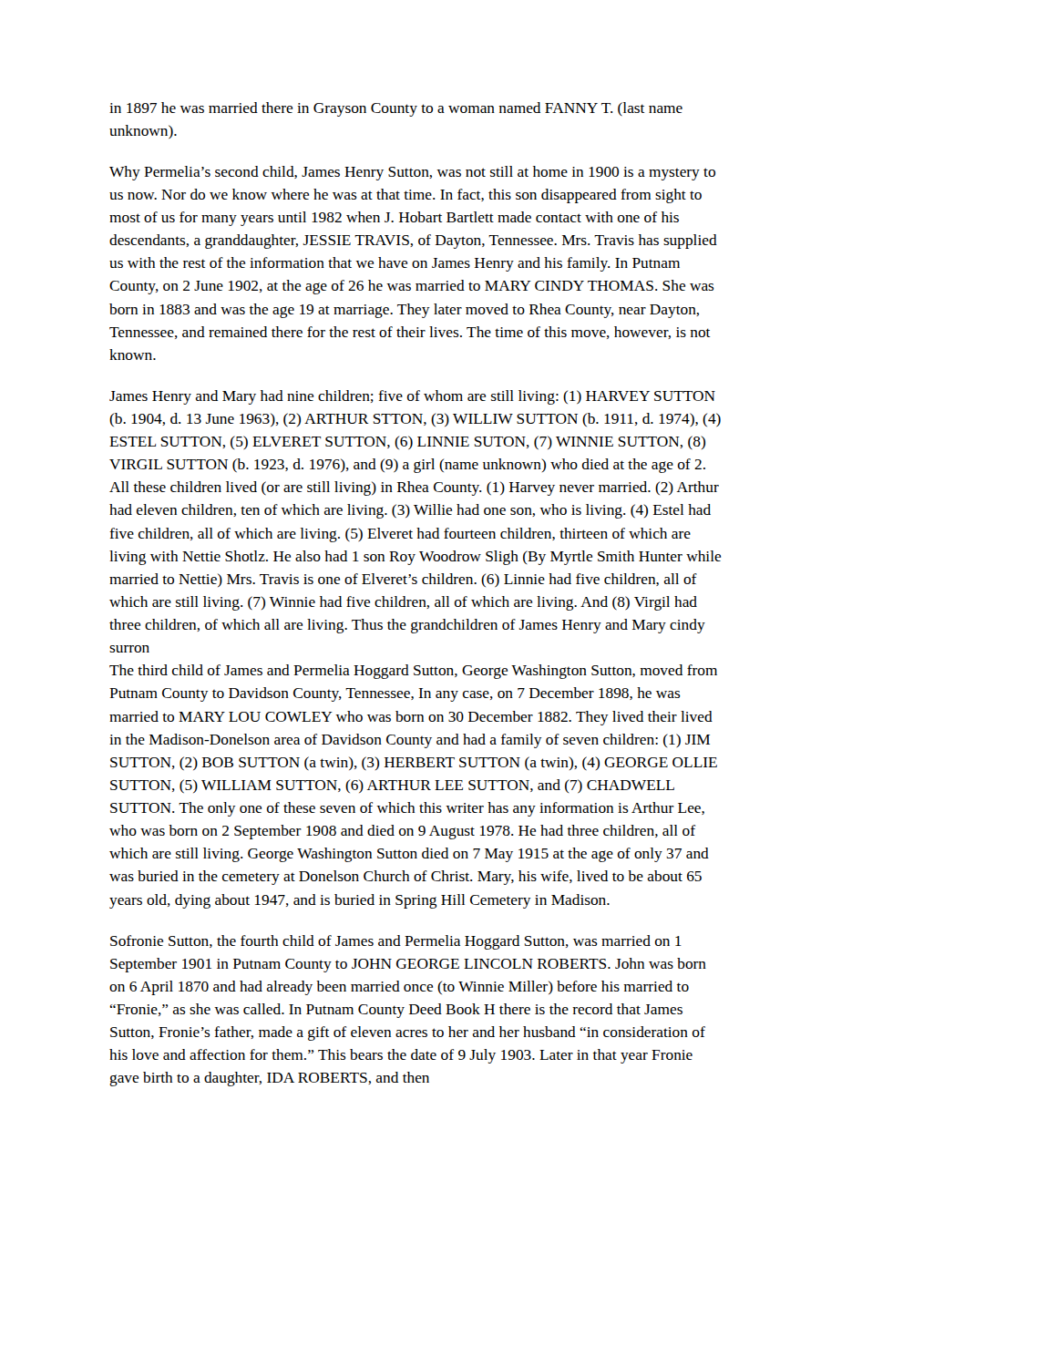in 1897 he was married there in Grayson County to a woman named FANNY T. (last name unknown).
Why Permelia’s second child, James Henry Sutton, was not still at home in 1900 is a mystery to us now. Nor do we know where he was at that time. In fact, this son disappeared from sight to most of us for many years until 1982 when J. Hobart Bartlett made contact with one of his descendants, a granddaughter, JESSIE TRAVIS, of Dayton, Tennessee. Mrs. Travis has supplied us with the rest of the information that we have on James Henry and his family. In Putnam County, on 2 June 1902, at the age of 26 he was married to MARY CINDY THOMAS. She was born in 1883 and was the age 19 at marriage. They later moved to Rhea County, near Dayton, Tennessee, and remained there for the rest of their lives. The time of this move, however, is not known.
James Henry and Mary had nine children; five of whom are still living: (1) HARVEY SUTTON (b. 1904, d. 13 June 1963), (2) ARTHUR STTON, (3) WILLIW SUTTON (b. 1911, d. 1974), (4) ESTEL SUTTON, (5) ELVERET SUTTON, (6) LINNIE SUTON, (7) WINNIE SUTTON, (8) VIRGIL SUTTON (b. 1923, d. 1976), and (9) a girl (name unknown) who died at the age of 2. All these children lived (or are still living) in Rhea County. (1) Harvey never married. (2) Arthur had eleven children, ten of which are living. (3) Willie had one son, who is living. (4) Estel had five children, all of which are living. (5) Elveret had fourteen children, thirteen of which are living with Nettie Shotlz. He also had 1 son Roy Woodrow Sligh (By Myrtle Smith Hunter while married to Nettie) Mrs. Travis is one of Elveret’s children. (6) Linnie had five children, all of which are still living. (7) Winnie had five children, all of which are living. And (8) Virgil had three children, of which all are living. Thus the grandchildren of James Henry and Mary cindy surron
The third child of James and Permelia Hoggard Sutton, George Washington Sutton, moved from Putnam County to Davidson County, Tennessee, In any case, on 7 December 1898, he was married to MARY LOU COWLEY who was born on 30 December 1882. They lived their lived in the Madison-Donelson area of Davidson County and had a family of seven children: (1) JIM SUTTON, (2) BOB SUTTON (a twin), (3) HERBERT SUTTON (a twin), (4) GEORGE OLLIE SUTTON, (5) WILLIAM SUTTON, (6) ARTHUR LEE SUTTON, and (7) CHADWELL SUTTON. The only one of these seven of which this writer has any information is Arthur Lee, who was born on 2 September 1908 and died on 9 August 1978. He had three children, all of which are still living. George Washington Sutton died on 7 May 1915 at the age of only 37 and was buried in the cemetery at Donelson Church of Christ. Mary, his wife, lived to be about 65 years old, dying about 1947, and is buried in Spring Hill Cemetery in Madison.
Sofronie Sutton, the fourth child of James and Permelia Hoggard Sutton, was married on 1 September 1901 in Putnam County to JOHN GEORGE LINCOLN ROBERTS. John was born on 6 April 1870 and had already been married once (to Winnie Miller) before his married to “Fronie,” as she was called. In Putnam County Deed Book H there is the record that James Sutton, Fronie’s father, made a gift of eleven acres to her and her husband “in consideration of his love and affection for them.” This bears the date of 9 July 1903. Later in that year Fronie gave birth to a daughter, IDA ROBERTS, and then